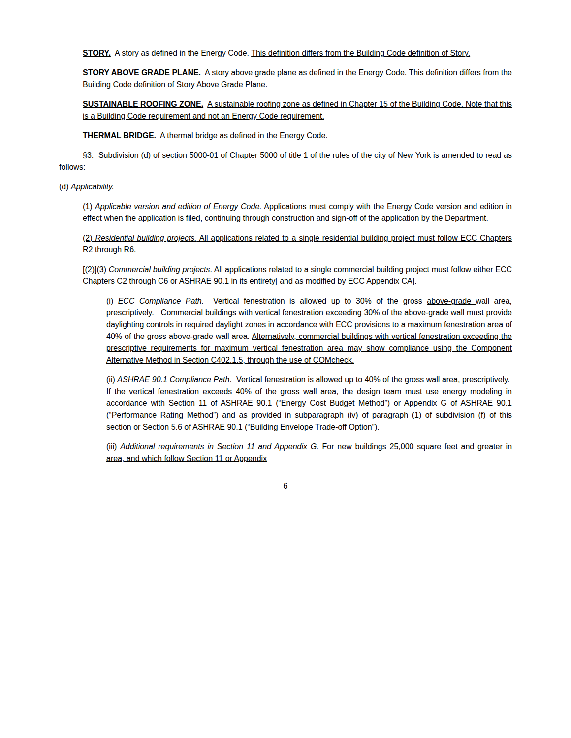STORY. A story as defined in the Energy Code. This definition differs from the Building Code definition of Story.
STORY ABOVE GRADE PLANE. A story above grade plane as defined in the Energy Code. This definition differs from the Building Code definition of Story Above Grade Plane.
SUSTAINABLE ROOFING ZONE. A sustainable roofing zone as defined in Chapter 15 of the Building Code. Note that this is a Building Code requirement and not an Energy Code requirement.
THERMAL BRIDGE. A thermal bridge as defined in the Energy Code.
§3. Subdivision (d) of section 5000-01 of Chapter 5000 of title 1 of the rules of the city of New York is amended to read as follows:
(d) Applicability.
(1) Applicable version and edition of Energy Code. Applications must comply with the Energy Code version and edition in effect when the application is filed, continuing through construction and sign-off of the application by the Department.
(2) Residential building projects. All applications related to a single residential building project must follow ECC Chapters R2 through R6.
[(2)](3) Commercial building projects. All applications related to a single commercial building project must follow either ECC Chapters C2 through C6 or ASHRAE 90.1 in its entirety[ and as modified by ECC Appendix CA].
(i) ECC Compliance Path. Vertical fenestration is allowed up to 30% of the gross above-grade wall area, prescriptively. Commercial buildings with vertical fenestration exceeding 30% of the above-grade wall must provide daylighting controls in required daylight zones in accordance with ECC provisions to a maximum fenestration area of 40% of the gross above-grade wall area. Alternatively, commercial buildings with vertical fenestration exceeding the prescriptive requirements for maximum vertical fenestration area may show compliance using the Component Alternative Method in Section C402.1.5, through the use of COMcheck.
(ii) ASHRAE 90.1 Compliance Path. Vertical fenestration is allowed up to 40% of the gross wall area, prescriptively. If the vertical fenestration exceeds 40% of the gross wall area, the design team must use energy modeling in accordance with Section 11 of ASHRAE 90.1 (“Energy Cost Budget Method”) or Appendix G of ASHRAE 90.1 (“Performance Rating Method”) and as provided in subparagraph (iv) of paragraph (1) of subdivision (f) of this section or Section 5.6 of ASHRAE 90.1 (“Building Envelope Trade-off Option”).
(iii) Additional requirements in Section 11 and Appendix G. For new buildings 25,000 square feet and greater in area, and which follow Section 11 or Appendix
6